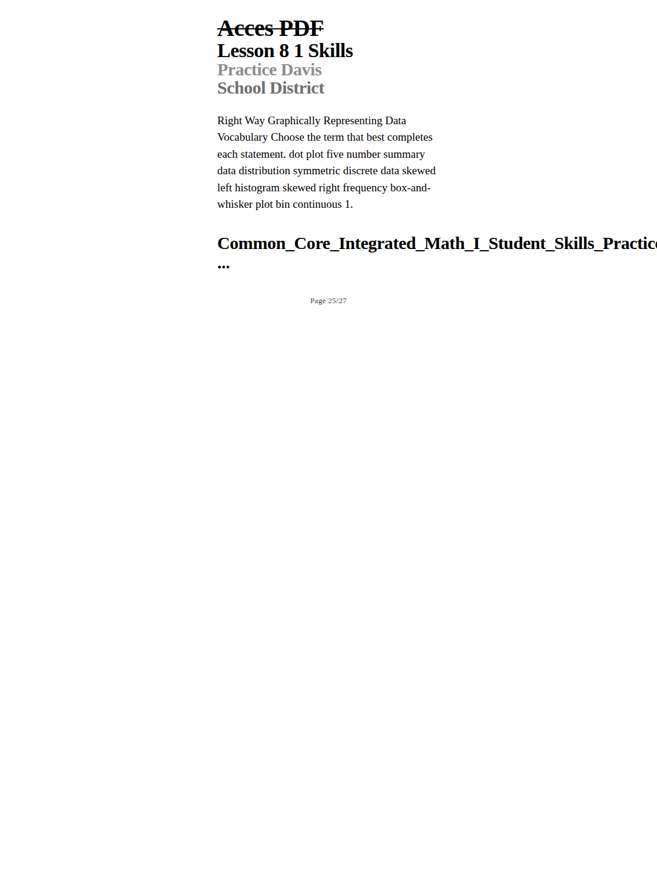Acces PDF Lesson 8 1 Skills Practice Davis School District
Right Way Graphically Representing Data Vocabulary Choose the term that best completes each statement. dot plot five number summary data distribution symmetric discrete data skewed left histogram skewed right frequency box-and-whisker plot bin continuous 1.
Common_Core_Integrated_Math_I_Student_Skills_Practice ...
Page 25/27